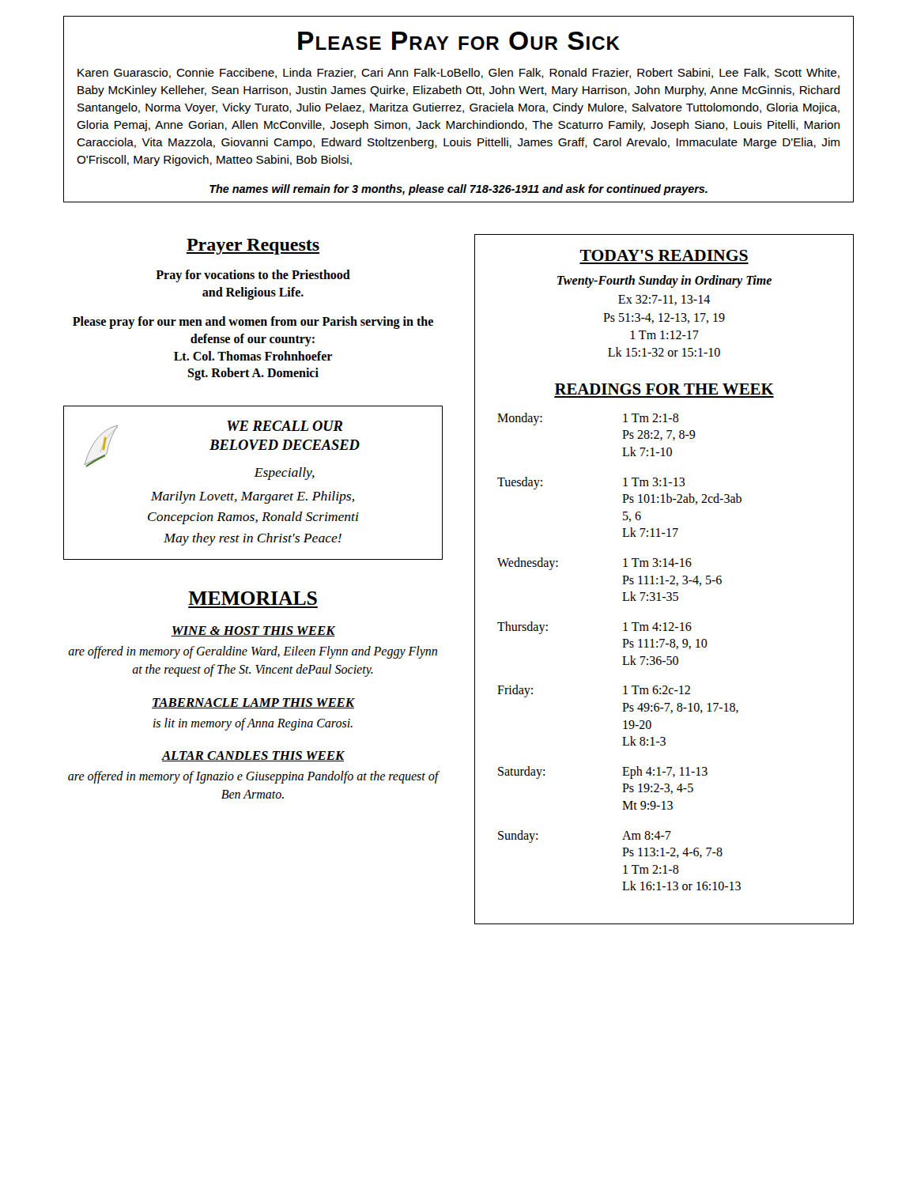Please Pray for Our Sick
Karen Guarascio, Connie Faccibene, Linda Frazier, Cari Ann Falk-LoBello, Glen Falk, Ronald Frazier, Robert Sabini, Lee Falk, Scott White, Baby McKinley Kelleher, Sean Harrison, Justin James Quirke, Elizabeth Ott, John Wert, Mary Harrison, John Murphy, Anne McGinnis, Richard Santangelo, Norma Voyer, Vicky Turato, Julio Pelaez, Maritza Gutierrez, Graciela Mora, Cindy Mulore, Salvatore Tuttolomondo, Gloria Mojica, Gloria Pemaj, Anne Gorian, Allen McConville, Joseph Simon, Jack Marchindiondo, The Scaturro Family, Joseph Siano, Louis Pitelli, Marion Caracciola, Vita Mazzola, Giovanni Campo, Edward Stoltzenberg, Louis Pittelli, James Graff, Carol Arevalo, Immaculate Marge D'Elia, Jim O'Friscoll, Mary Rigovich, Matteo Sabini, Bob Biolsi,
The names will remain for 3 months, please call 718-326-1911 and ask for continued prayers.
Prayer Requests
Pray for vocations to the Priesthood
and Religious Life.
Please pray for our men and women from our Parish serving in the defense of our country:
Lt. Col. Thomas Frohnhoefer
Sgt. Robert A. Domenici
WE RECALL OUR
BELOVED DECEASED
Especially, Marilyn Lovett, Margaret E. Philips,
Concepcion Ramos, Ronald Scrimenti
May they rest in Christ's Peace!
MEMORIALS
WINE & HOST THIS WEEK
are offered in memory of Geraldine Ward, Eileen Flynn and Peggy Flynn at the request of The St. Vincent dePaul Society.
TABERNACLE LAMP THIS WEEK
is lit in memory of Anna Regina Carosi.
ALTAR CANDLES THIS WEEK
are offered in memory of Ignazio e Giuseppina Pandolfo at the request of Ben Armato.
TODAY'S READINGS
Twenty-Fourth Sunday in Ordinary Time Ex 32:7-11, 13-14 Ps 51:3-4, 12-13, 17, 19 1 Tm 1:12-17 Lk 15:1-32 or 15:1-10
READINGS FOR THE WEEK
| Monday: | 1 Tm 2:1-8 Ps 28:2, 7, 8-9 Lk 7:1-10 |
| Tuesday: | 1 Tm 3:1-13 Ps 101:1b-2ab, 2cd-3ab 5, 6 Lk 7:11-17 |
| Wednesday: | 1 Tm 3:14-16 Ps 111:1-2, 3-4, 5-6 Lk 7:31-35 |
| Thursday: | 1 Tm 4:12-16 Ps 111:7-8, 9, 10 Lk 7:36-50 |
| Friday: | 1 Tm 6:2c-12 Ps 49:6-7, 8-10, 17-18, 19-20 Lk 8:1-3 |
| Saturday: | Eph 4:1-7, 11-13 Ps 19:2-3, 4-5 Mt 9:9-13 |
| Sunday: | Am 8:4-7 Ps 113:1-2, 4-6, 7-8 1 Tm 2:1-8 Lk 16:1-13 or 16:10-13 |